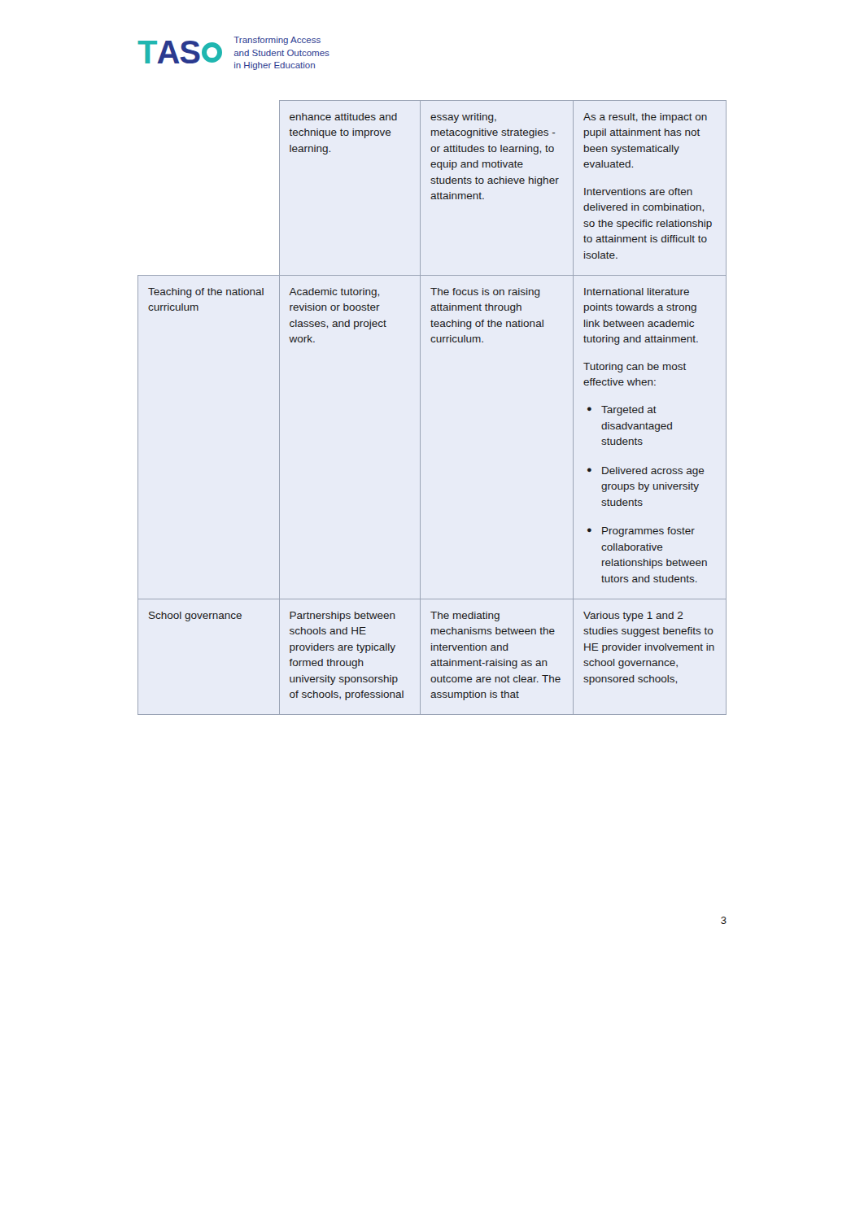TAS
Transforming Access
and Student Outcomes
in Higher Education
| | enhance attitudes and technique to improve learning. | essay writing, metacognitive strategies - or attitudes to learning, to equip and motivate students to achieve higher attainment. | As a result, the impact on pupil attainment has not been systematically evaluated. Interventions are often delivered in combination, so the specific relationship to attainment is difficult to isolate. |
| Teaching of the national curriculum | Academic tutoring, revision or booster classes, and project work. | The focus is on raising attainment through teaching of the national curriculum. | International literature points towards a strong link between academic tutoring and attainment. Tutoring can be most effective when: Targeted at disadvantaged students Delivered across age groups by university students Programmes foster collaborative relationships between tutors and students. |
| School governance | Partnerships between schools and HE providers are typically formed through university sponsorship of schools, professional | The mediating mechanisms between the intervention and attainment-raising as an outcome are not clear. The assumption is that | Various type 1 and 2 studies suggest benefits to HE provider involvement in school governance, sponsored schools, |
3